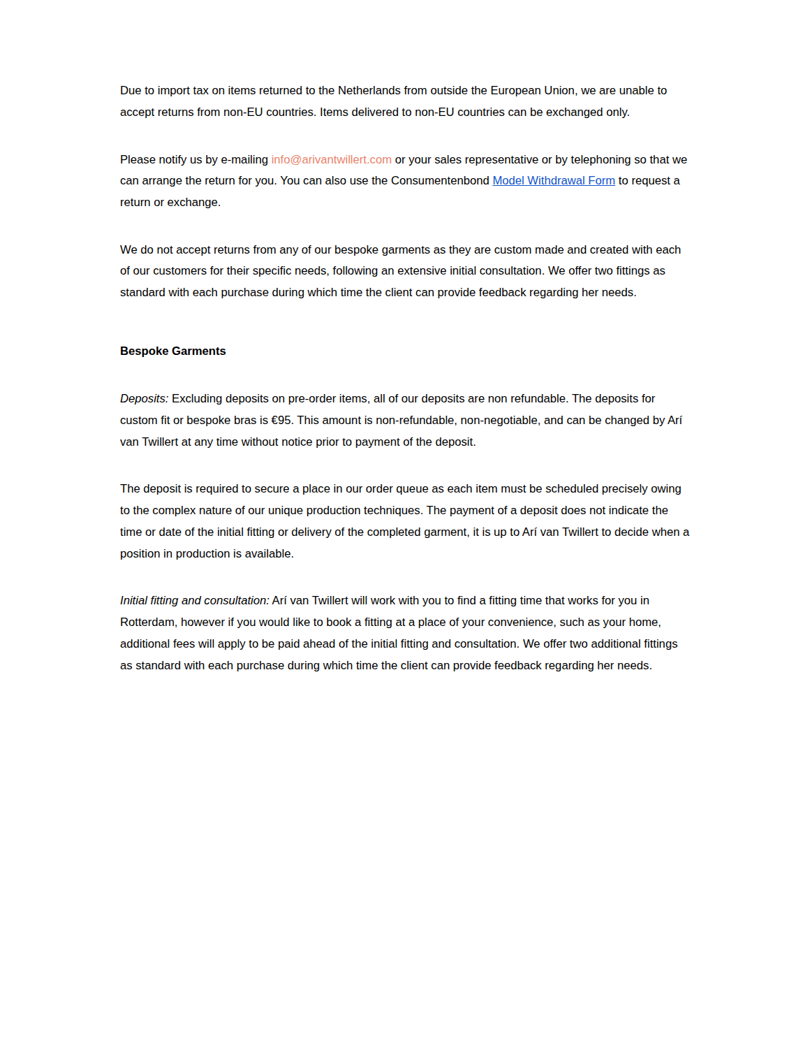Due to import tax on items returned to the Netherlands from outside the European Union, we are unable to accept returns from non-EU countries. Items delivered to non-EU countries can be exchanged only.
Please notify us by e-mailing info@arivantwillert.com or your sales representative or by telephoning so that we can arrange the return for you. You can also use the Consumentenbond Model Withdrawal Form to request a return or exchange.
We do not accept returns from any of our bespoke garments as they are custom made and created with each of our customers for their specific needs, following an extensive initial consultation. We offer two fittings as standard with each purchase during which time the client can provide feedback regarding her needs.
Bespoke Garments
Deposits: Excluding deposits on pre-order items, all of our deposits are non refundable. The deposits for custom fit or bespoke bras is €95. This amount is non-refundable, non-negotiable, and can be changed by Arí van Twillert at any time without notice prior to payment of the deposit.
The deposit is required to secure a place in our order queue as each item must be scheduled precisely owing to the complex nature of our unique production techniques. The payment of a deposit does not indicate the time or date of the initial fitting or delivery of the completed garment, it is up to Arí van Twillert to decide when a position in production is available.
Initial fitting and consultation: Arí van Twillert will work with you to find a fitting time that works for you in Rotterdam, however if you would like to book a fitting at a place of your convenience, such as your home, additional fees will apply to be paid ahead of the initial fitting and consultation. We offer two additional fittings as standard with each purchase during which time the client can provide feedback regarding her needs.